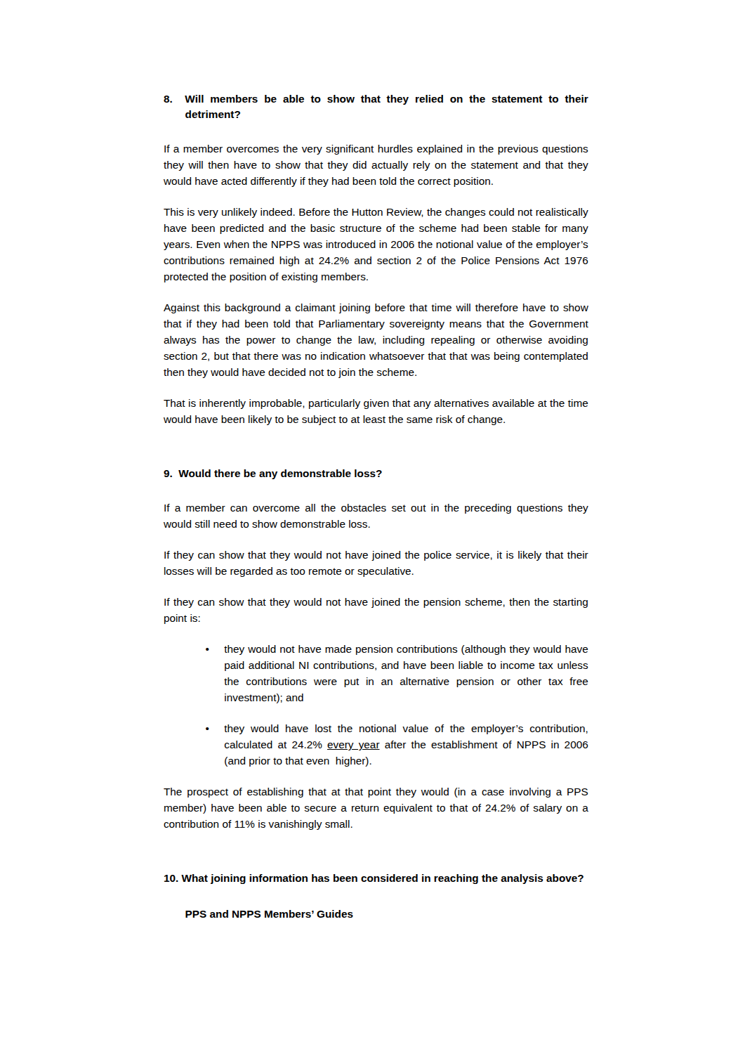8. Will members be able to show that they relied on the statement to their detriment?
If a member overcomes the very significant hurdles explained in the previous questions they will then have to show that they did actually rely on the statement and that they would have acted differently if they had been told the correct position.
This is very unlikely indeed. Before the Hutton Review, the changes could not realistically have been predicted and the basic structure of the scheme had been stable for many years. Even when the NPPS was introduced in 2006 the notional value of the employer’s contributions remained high at 24.2% and section 2 of the Police Pensions Act 1976 protected the position of existing members.
Against this background a claimant joining before that time will therefore have to show that if they had been told that Parliamentary sovereignty means that the Government always has the power to change the law, including repealing or otherwise avoiding section 2, but that there was no indication whatsoever that that was being contemplated then they would have decided not to join the scheme.
That is inherently improbable, particularly given that any alternatives available at the time would have been likely to be subject to at least the same risk of change.
9. Would there be any demonstrable loss?
If a member can overcome all the obstacles set out in the preceding questions they would still need to show demonstrable loss.
If they can show that they would not have joined the police service, it is likely that their losses will be regarded as too remote or speculative.
If they can show that they would not have joined the pension scheme, then the starting point is:
they would not have made pension contributions (although they would have paid additional NI contributions, and have been liable to income tax unless the contributions were put in an alternative pension or other tax free investment); and
they would have lost the notional value of the employer’s contribution, calculated at 24.2% every year after the establishment of NPPS in 2006 (and prior to that even higher).
The prospect of establishing that at that point they would (in a case involving a PPS member) have been able to secure a return equivalent to that of 24.2% of salary on a contribution of 11% is vanishingly small.
10. What joining information has been considered in reaching the analysis above?
PPS and NPPS Members’ Guides